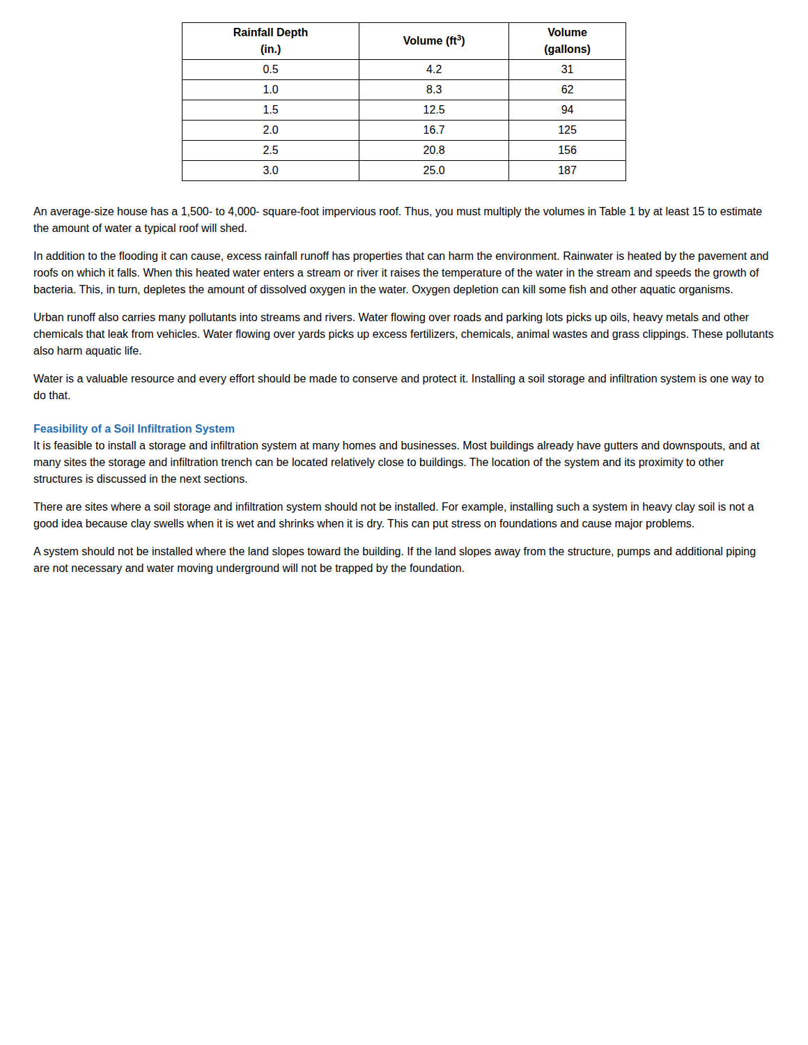| Rainfall Depth (in.) | Volume (ft 3 ) | Volume (gallons) |
| --- | --- | --- |
| 0.5 | 4.2 | 31 |
| 1.0 | 8.3 | 62 |
| 1.5 | 12.5 | 94 |
| 2.0 | 16.7 | 125 |
| 2.5 | 20.8 | 156 |
| 3.0 | 25.0 | 187 |
An average-size house has a 1,500- to 4,000- square-foot impervious roof. Thus, you must multiply the volumes in Table 1 by at least 15 to estimate the amount of water a typical roof will shed.
In addition to the flooding it can cause, excess rainfall runoff has properties that can harm the environment. Rainwater is heated by the pavement and roofs on which it falls. When this heated water enters a stream or river it raises the temperature of the water in the stream and speeds the growth of bacteria. This, in turn, depletes the amount of dissolved oxygen in the water. Oxygen depletion can kill some fish and other aquatic organisms.
Urban runoff also carries many pollutants into streams and rivers. Water flowing over roads and parking lots picks up oils, heavy metals and other chemicals that leak from vehicles. Water flowing over yards picks up excess fertilizers, chemicals, animal wastes and grass clippings. These pollutants also harm aquatic life.
Water is a valuable resource and every effort should be made to conserve and protect it. Installing a soil storage and infiltration system is one way to do that.
Feasibility of a Soil Infiltration System
It is feasible to install a storage and infiltration system at many homes and businesses. Most buildings already have gutters and downspouts, and at many sites the storage and infiltration trench can be located relatively close to buildings. The location of the system and its proximity to other structures is discussed in the next sections.
There are sites where a soil storage and infiltration system should not be installed. For example, installing such a system in heavy clay soil is not a good idea because clay swells when it is wet and shrinks when it is dry. This can put stress on foundations and cause major problems.
A system should not be installed where the land slopes toward the building. If the land slopes away from the structure, pumps and additional piping are not necessary and water moving underground will not be trapped by the foundation.